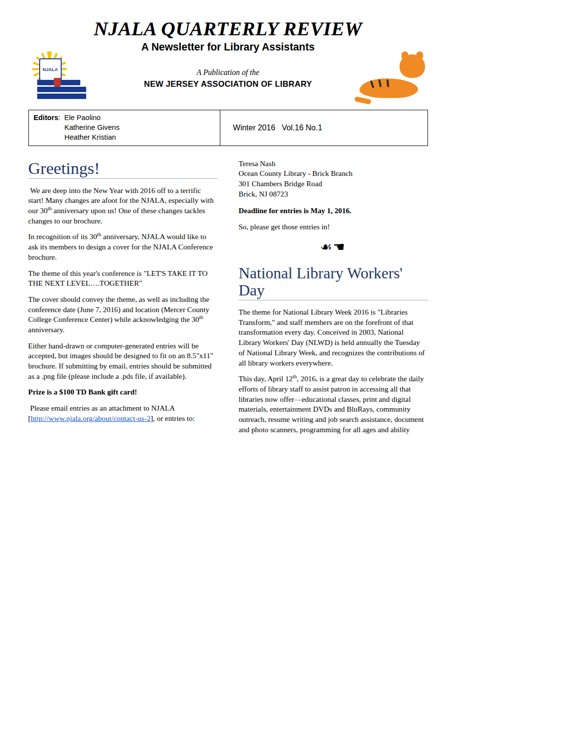NJALA QUARTERLY REVIEW
A Newsletter for Library Assistants
NJALA
A Publication of the
NEW JERSEY ASSOCIATION OF LIBRARY
| Editors : Ele Paolino Katherine Givens Heather Kristian | Winter 2016 Vol.16 No.1 |
Greetings!
We are deep into the New Year with 2016 off to a terrific start! Many changes are afoot for the NJALA, especially with our 30th anniversary upon us! One of these changes tackles changes to our brochure.
In recognition of its 30th anniversary, NJALA would like to ask its members to design a cover for the NJALA Conference brochure.
The theme of this year's conference is "LET'S TAKE IT TO THE NEXT LEVEL….TOGETHER"
The cover should convey the theme, as well as including the conference date (June 7, 2016) and location (Mercer County College Conference Center) while acknowledging the 30th anniversary.
Either hand-drawn or computer-generated entries will be accepted, but images should be designed to fit on an 8.5"x11" brochure. If submitting by email, entries should be submitted as a .png file (please include a .pds file, if available).
Prize is a $100 TD Bank gift card!
Please email entries as an attachment to NJALA [http://www.njala.org/about/contact-us-2], or entries to:
Teresa Nash
Ocean County Library - Brick Branch
301 Chambers Bridge Road
Brick, NJ 08723
Deadline for entries is May 1, 2016.
So, please get those entries in!
☙☚
National Library Workers' Day
The theme for National Library Week 2016 is "Libraries Transform," and staff members are on the forefront of that transformation every day. Conceived in 2003, National Library Workers' Day (NLWD) is held annually the Tuesday of National Library Week, and recognizes the contributions of all library workers everywhere.
This day, April 12th, 2016, is a great day to celebrate the daily efforts of library staff to assist patron in accessing all that libraries now offer—educational classes, print and digital materials, entertainment DVDs and BluRays, community outreach, resume writing and job search assistance, document and photo scanners, programming for all ages and ability